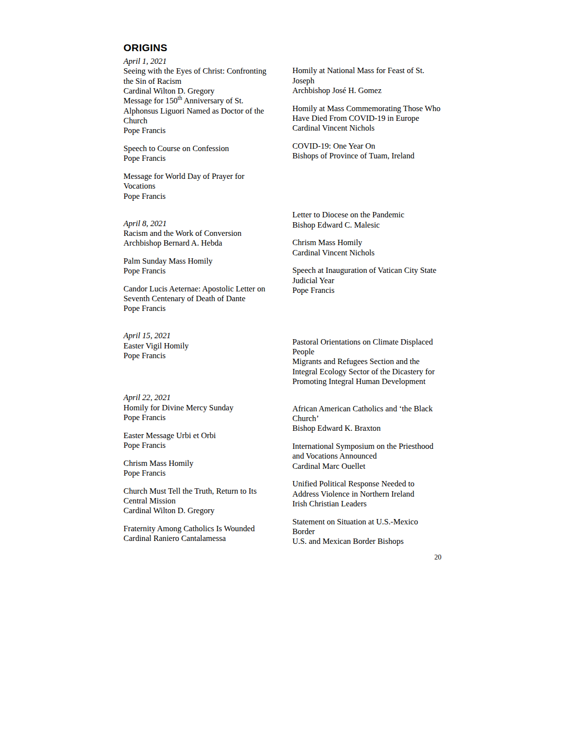ORIGINS
April 1, 2021
Seeing with the Eyes of Christ: Confronting the Sin of Racism
Cardinal Wilton D. Gregory
Message for 150th Anniversary of St. Alphonsus Liguori Named as Doctor of the Church
Pope Francis
Speech to Course on Confession
Pope Francis
Message for World Day of Prayer for Vocations
Pope Francis
April 8, 2021
Racism and the Work of Conversion
Archbishop Bernard A. Hebda
Palm Sunday Mass Homily
Pope Francis
Candor Lucis Aeternae: Apostolic Letter on Seventh Centenary of Death of Dante
Pope Francis
April 15, 2021
Easter Vigil Homily
Pope Francis
April 22, 2021
Homily for Divine Mercy Sunday
Pope Francis
Easter Message Urbi et Orbi
Pope Francis
Chrism Mass Homily
Pope Francis
Church Must Tell the Truth, Return to Its Central Mission
Cardinal Wilton D. Gregory
Fraternity Among Catholics Is Wounded
Cardinal Raniero Cantalamessa
Homily at National Mass for Feast of St. Joseph
Archbishop José H. Gomez
Homily at Mass Commemorating Those Who Have Died From COVID-19 in Europe
Cardinal Vincent Nichols
COVID-19: One Year On
Bishops of Province of Tuam, Ireland
Letter to Diocese on the Pandemic
Bishop Edward C. Malesic
Chrism Mass Homily
Cardinal Vincent Nichols
Speech at Inauguration of Vatican City State Judicial Year
Pope Francis
Pastoral Orientations on Climate Displaced People
Migrants and Refugees Section and the Integral Ecology Sector of the Dicastery for Promoting Integral Human Development
African American Catholics and ‘the Black Church’
Bishop Edward K. Braxton
International Symposium on the Priesthood and Vocations Announced
Cardinal Marc Ouellet
Unified Political Response Needed to Address Violence in Northern Ireland
Irish Christian Leaders
Statement on Situation at U.S.-Mexico Border
U.S. and Mexican Border Bishops
20